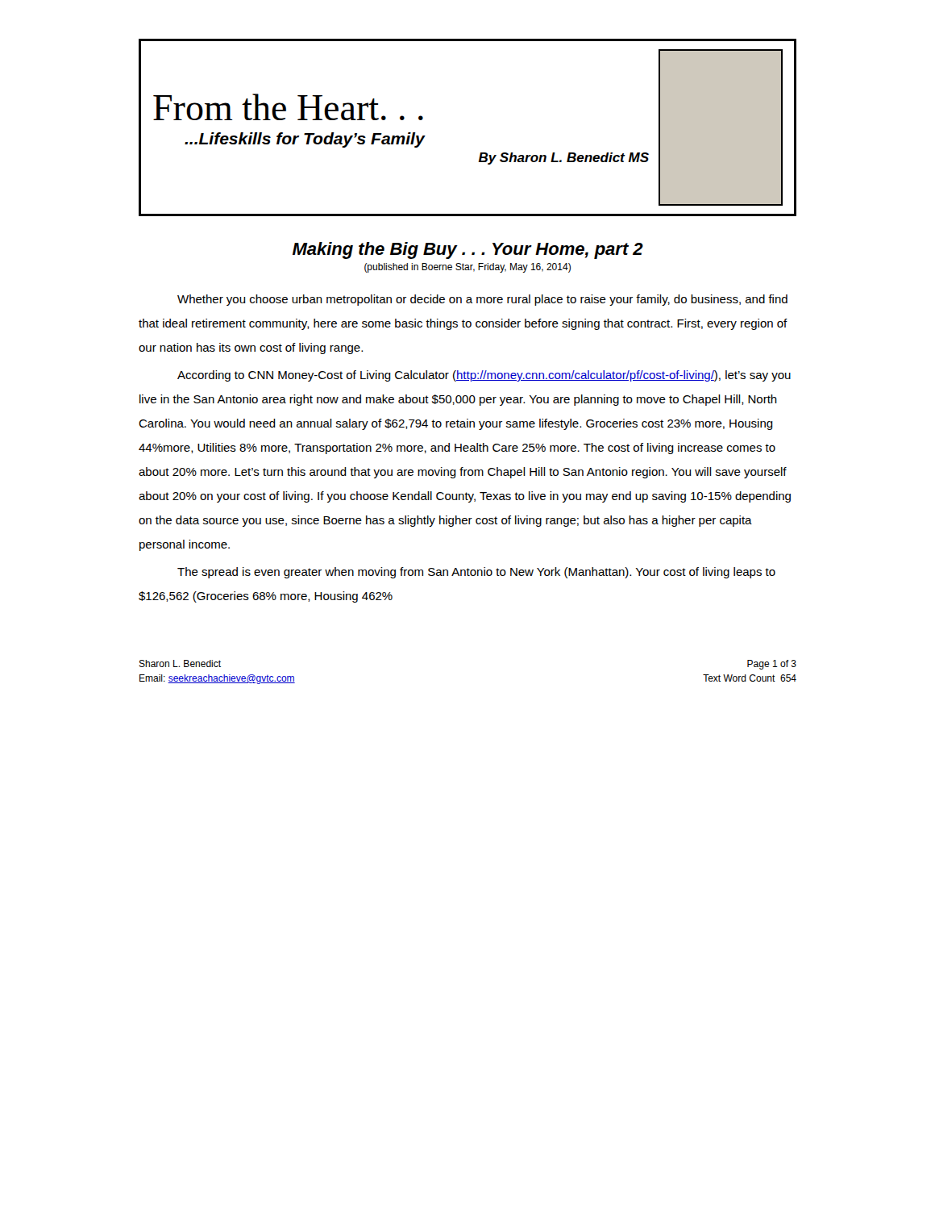From the Heart. . .
...Lifeskills for Today’s Family
By Sharon L. Benedict MS
Making the Big Buy . . . Your Home, part 2
(published in Boerne Star, Friday, May 16, 2014)
Whether you choose urban metropolitan or decide on a more rural place to raise your family, do business, and find that ideal retirement community, here are some basic things to consider before signing that contract. First, every region of our nation has its own cost of living range.
According to CNN Money-Cost of Living Calculator (http://money.cnn.com/calculator/pf/cost-of-living/), let’s say you live in the San Antonio area right now and make about $50,000 per year. You are planning to move to Chapel Hill, North Carolina. You would need an annual salary of $62,794 to retain your same lifestyle. Groceries cost 23% more, Housing 44%more, Utilities 8% more, Transportation 2% more, and Health Care 25% more. The cost of living increase comes to about 20% more. Let’s turn this around that you are moving from Chapel Hill to San Antonio region. You will save yourself about 20% on your cost of living. If you choose Kendall County, Texas to live in you may end up saving 10-15% depending on the data source you use, since Boerne has a slightly higher cost of living range; but also has a higher per capita personal income.
The spread is even greater when moving from San Antonio to New York (Manhattan). Your cost of living leaps to $126,562 (Groceries 68% more, Housing 462%
Sharon L. Benedict
Email: seekreachachieve@gvtc.com
Page 1 of 3
Text Word Count 654